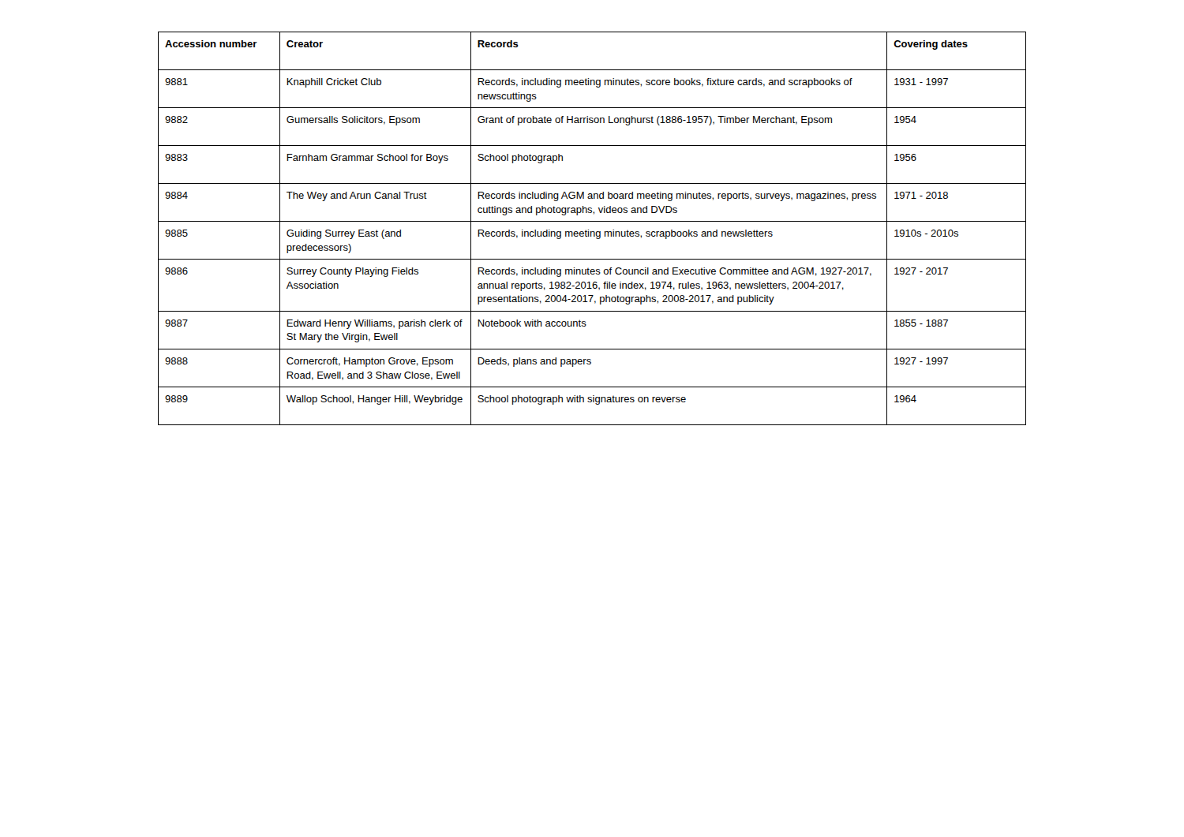| Accession number | Creator | Records | Covering dates |
| --- | --- | --- | --- |
| 9881 | Knaphill Cricket Club | Records, including meeting minutes, score books, fixture cards, and scrapbooks of newscuttings | 1931 - 1997 |
| 9882 | Gumersalls Solicitors, Epsom | Grant of probate of Harrison Longhurst (1886-1957), Timber Merchant, Epsom | 1954 |
| 9883 | Farnham Grammar School for Boys | School photograph | 1956 |
| 9884 | The Wey and Arun Canal Trust | Records including AGM and board meeting minutes, reports, surveys, magazines, press cuttings and photographs, videos and DVDs | 1971 - 2018 |
| 9885 | Guiding Surrey East (and predecessors) | Records, including meeting minutes, scrapbooks and newsletters | 1910s - 2010s |
| 9886 | Surrey County Playing Fields Association | Records, including minutes of Council and Executive Committee and AGM, 1927-2017, annual reports, 1982-2016, file index, 1974, rules, 1963, newsletters, 2004-2017, presentations, 2004-2017, photographs, 2008-2017, and publicity | 1927 - 2017 |
| 9887 | Edward Henry Williams, parish clerk of St Mary the Virgin, Ewell | Notebook with accounts | 1855 - 1887 |
| 9888 | Cornercroft, Hampton Grove, Epsom Road, Ewell, and 3 Shaw Close, Ewell | Deeds, plans and papers | 1927 - 1997 |
| 9889 | Wallop School, Hanger Hill, Weybridge | School photograph with signatures on reverse | 1964 |